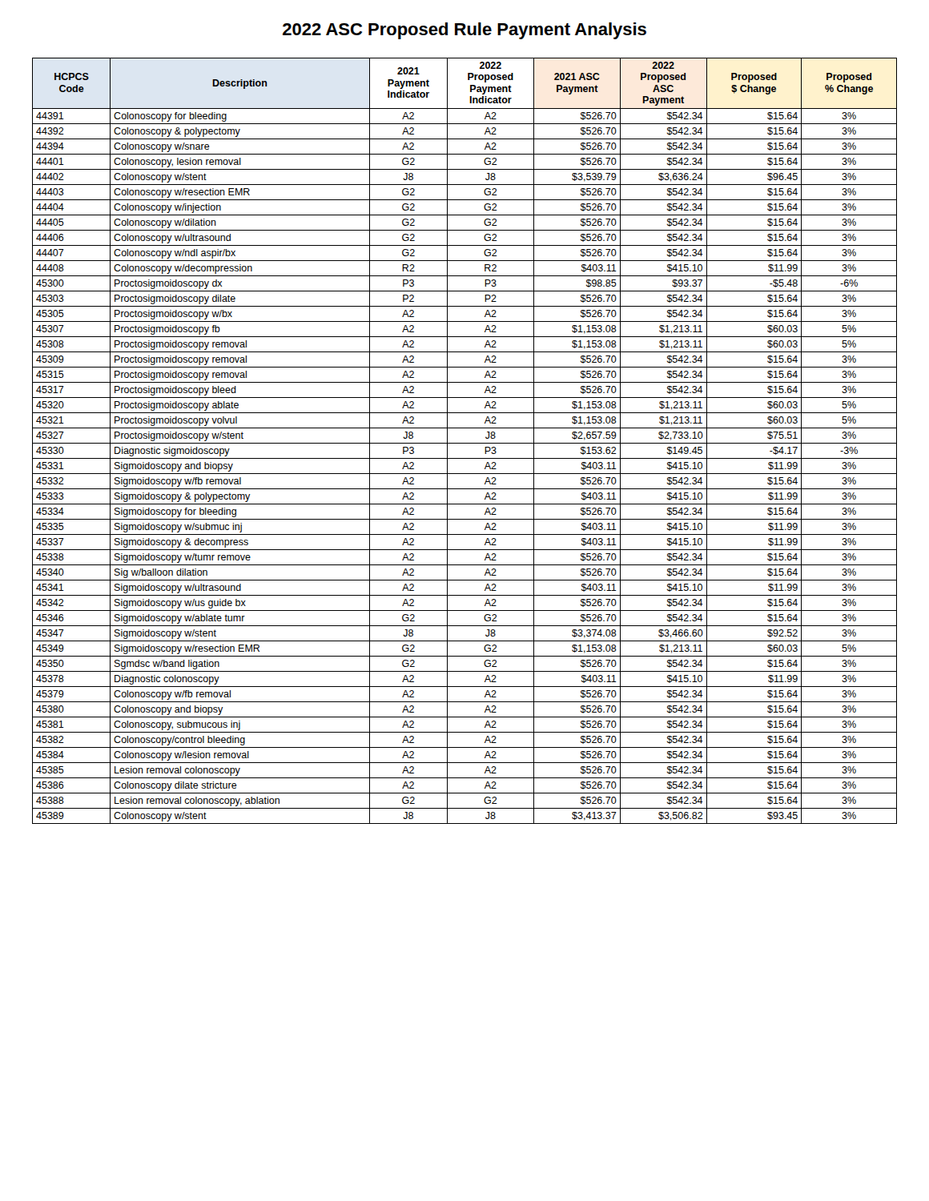2022 ASC Proposed Rule Payment Analysis
| HCPCS Code | Description | 2021 Payment Indicator | 2022 Proposed Payment Indicator | 2021 ASC Payment | 2022 Proposed ASC Payment | Proposed $ Change | Proposed % Change |
| --- | --- | --- | --- | --- | --- | --- | --- |
| 44391 | Colonoscopy for bleeding | A2 | A2 | $526.70 | $542.34 | $15.64 | 3% |
| 44392 | Colonoscopy & polypectomy | A2 | A2 | $526.70 | $542.34 | $15.64 | 3% |
| 44394 | Colonoscopy w/snare | A2 | A2 | $526.70 | $542.34 | $15.64 | 3% |
| 44401 | Colonoscopy, lesion removal | G2 | G2 | $526.70 | $542.34 | $15.64 | 3% |
| 44402 | Colonoscopy w/stent | J8 | J8 | $3,539.79 | $3,636.24 | $96.45 | 3% |
| 44403 | Colonoscopy w/resection EMR | G2 | G2 | $526.70 | $542.34 | $15.64 | 3% |
| 44404 | Colonoscopy w/injection | G2 | G2 | $526.70 | $542.34 | $15.64 | 3% |
| 44405 | Colonoscopy w/dilation | G2 | G2 | $526.70 | $542.34 | $15.64 | 3% |
| 44406 | Colonoscopy w/ultrasound | G2 | G2 | $526.70 | $542.34 | $15.64 | 3% |
| 44407 | Colonoscopy w/ndl aspir/bx | G2 | G2 | $526.70 | $542.34 | $15.64 | 3% |
| 44408 | Colonoscopy w/decompression | R2 | R2 | $403.11 | $415.10 | $11.99 | 3% |
| 45300 | Proctosigmoidoscopy dx | P3 | P3 | $98.85 | $93.37 | -$5.48 | -6% |
| 45303 | Proctosigmoidoscopy dilate | P2 | P2 | $526.70 | $542.34 | $15.64 | 3% |
| 45305 | Proctosigmoidoscopy w/bx | A2 | A2 | $526.70 | $542.34 | $15.64 | 3% |
| 45307 | Proctosigmoidoscopy fb | A2 | A2 | $1,153.08 | $1,213.11 | $60.03 | 5% |
| 45308 | Proctosigmoidoscopy removal | A2 | A2 | $1,153.08 | $1,213.11 | $60.03 | 5% |
| 45309 | Proctosigmoidoscopy removal | A2 | A2 | $526.70 | $542.34 | $15.64 | 3% |
| 45315 | Proctosigmoidoscopy removal | A2 | A2 | $526.70 | $542.34 | $15.64 | 3% |
| 45317 | Proctosigmoidoscopy bleed | A2 | A2 | $526.70 | $542.34 | $15.64 | 3% |
| 45320 | Proctosigmoidoscopy ablate | A2 | A2 | $1,153.08 | $1,213.11 | $60.03 | 5% |
| 45321 | Proctosigmoidoscopy volvul | A2 | A2 | $1,153.08 | $1,213.11 | $60.03 | 5% |
| 45327 | Proctosigmoidoscopy w/stent | J8 | J8 | $2,657.59 | $2,733.10 | $75.51 | 3% |
| 45330 | Diagnostic sigmoidoscopy | P3 | P3 | $153.62 | $149.45 | -$4.17 | -3% |
| 45331 | Sigmoidoscopy and biopsy | A2 | A2 | $403.11 | $415.10 | $11.99 | 3% |
| 45332 | Sigmoidoscopy w/fb removal | A2 | A2 | $526.70 | $542.34 | $15.64 | 3% |
| 45333 | Sigmoidoscopy & polypectomy | A2 | A2 | $403.11 | $415.10 | $11.99 | 3% |
| 45334 | Sigmoidoscopy for bleeding | A2 | A2 | $526.70 | $542.34 | $15.64 | 3% |
| 45335 | Sigmoidoscopy w/submuc inj | A2 | A2 | $403.11 | $415.10 | $11.99 | 3% |
| 45337 | Sigmoidoscopy & decompress | A2 | A2 | $403.11 | $415.10 | $11.99 | 3% |
| 45338 | Sigmoidoscopy w/tumr remove | A2 | A2 | $526.70 | $542.34 | $15.64 | 3% |
| 45340 | Sig w/balloon dilation | A2 | A2 | $526.70 | $542.34 | $15.64 | 3% |
| 45341 | Sigmoidoscopy w/ultrasound | A2 | A2 | $403.11 | $415.10 | $11.99 | 3% |
| 45342 | Sigmoidoscopy w/us guide bx | A2 | A2 | $526.70 | $542.34 | $15.64 | 3% |
| 45346 | Sigmoidoscopy w/ablate tumr | G2 | G2 | $526.70 | $542.34 | $15.64 | 3% |
| 45347 | Sigmoidoscopy w/stent | J8 | J8 | $3,374.08 | $3,466.60 | $92.52 | 3% |
| 45349 | Sigmoidoscopy w/resection EMR | G2 | G2 | $1,153.08 | $1,213.11 | $60.03 | 5% |
| 45350 | Sgmdsc w/band ligation | G2 | G2 | $526.70 | $542.34 | $15.64 | 3% |
| 45378 | Diagnostic colonoscopy | A2 | A2 | $403.11 | $415.10 | $11.99 | 3% |
| 45379 | Colonoscopy w/fb removal | A2 | A2 | $526.70 | $542.34 | $15.64 | 3% |
| 45380 | Colonoscopy and biopsy | A2 | A2 | $526.70 | $542.34 | $15.64 | 3% |
| 45381 | Colonoscopy, submucous inj | A2 | A2 | $526.70 | $542.34 | $15.64 | 3% |
| 45382 | Colonoscopy/control bleeding | A2 | A2 | $526.70 | $542.34 | $15.64 | 3% |
| 45384 | Colonoscopy w/lesion removal | A2 | A2 | $526.70 | $542.34 | $15.64 | 3% |
| 45385 | Lesion removal colonoscopy | A2 | A2 | $526.70 | $542.34 | $15.64 | 3% |
| 45386 | Colonoscopy dilate stricture | A2 | A2 | $526.70 | $542.34 | $15.64 | 3% |
| 45388 | Lesion removal colonoscopy, ablation | G2 | G2 | $526.70 | $542.34 | $15.64 | 3% |
| 45389 | Colonoscopy w/stent | J8 | J8 | $3,413.37 | $3,506.82 | $93.45 | 3% |